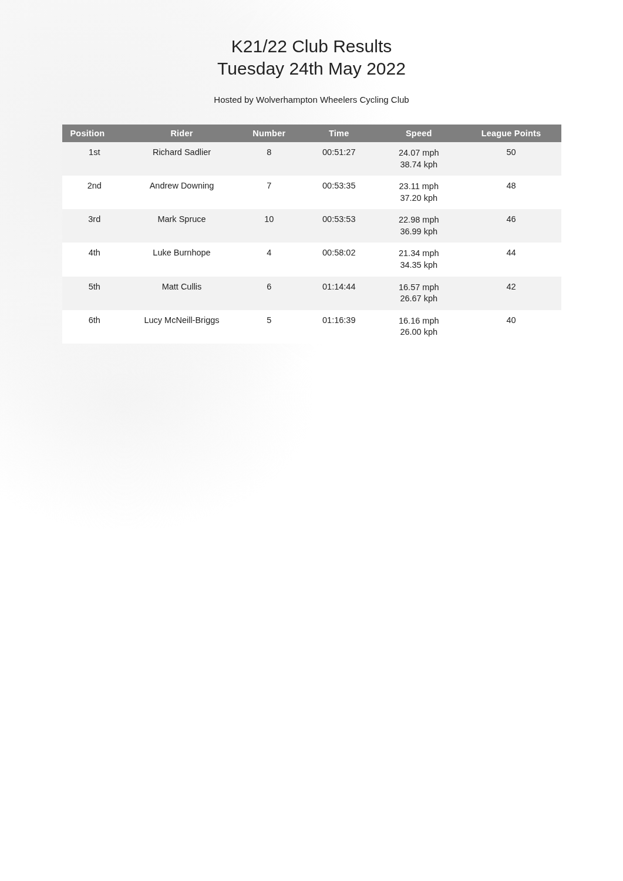K21/22 Club Results
Tuesday 24th May 2022
Hosted by Wolverhampton Wheelers Cycling Club
| Position | Rider | Number | Time | Speed | League Points |
| --- | --- | --- | --- | --- | --- |
| 1st | Richard Sadlier | 8 | 00:51:27 | 24.07 mph 38.74 kph | 50 |
| 2nd | Andrew Downing | 7 | 00:53:35 | 23.11 mph 37.20 kph | 48 |
| 3rd | Mark Spruce | 10 | 00:53:53 | 22.98 mph 36.99 kph | 46 |
| 4th | Luke Burnhope | 4 | 00:58:02 | 21.34 mph 34.35 kph | 44 |
| 5th | Matt Cullis | 6 | 01:14:44 | 16.57 mph 26.67 kph | 42 |
| 6th | Lucy McNeill-Briggs | 5 | 01:16:39 | 16.16 mph 26.00 kph | 40 |